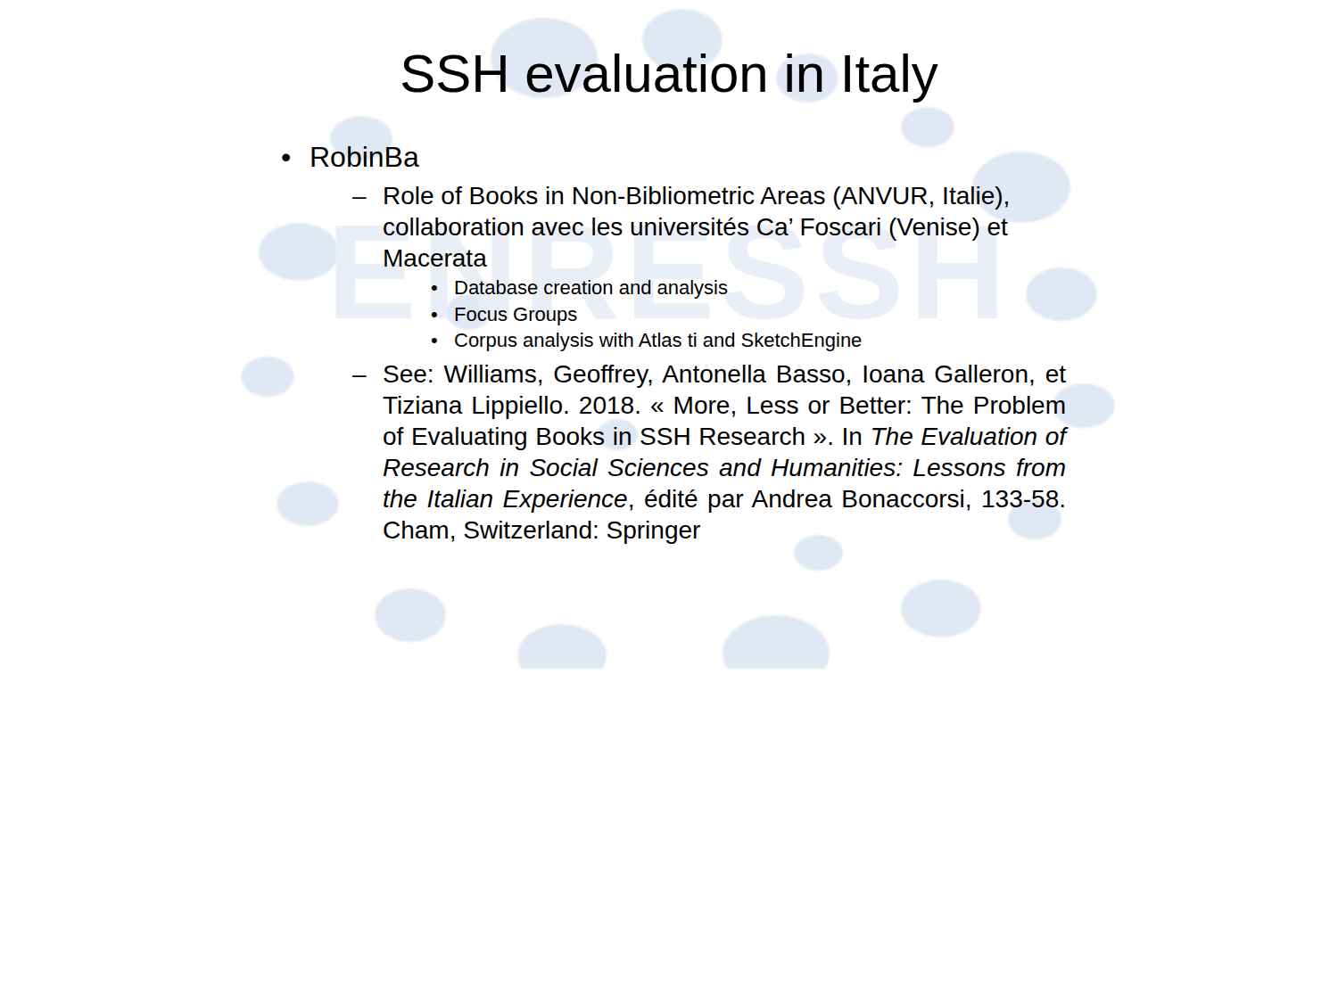ENRESSH
SSH evaluation in Italy
RobinBa
Role of Books in Non-Bibliometric Areas (ANVUR, Italie), collaboration avec les universités Ca’ Foscari (Venise) et Macerata
Database creation and analysis
Focus Groups
Corpus analysis with Atlas ti and SketchEngine
See: Williams, Geoffrey, Antonella Basso, Ioana Galleron, et Tiziana Lippiello. 2018. « More, Less or Better: The Problem of Evaluating Books in SSH Research ». In The Evaluation of Research in Social Sciences and Humanities: Lessons from the Italian Experience, édité par Andrea Bonaccorsi, 133‑58. Cham, Switzerland: Springer